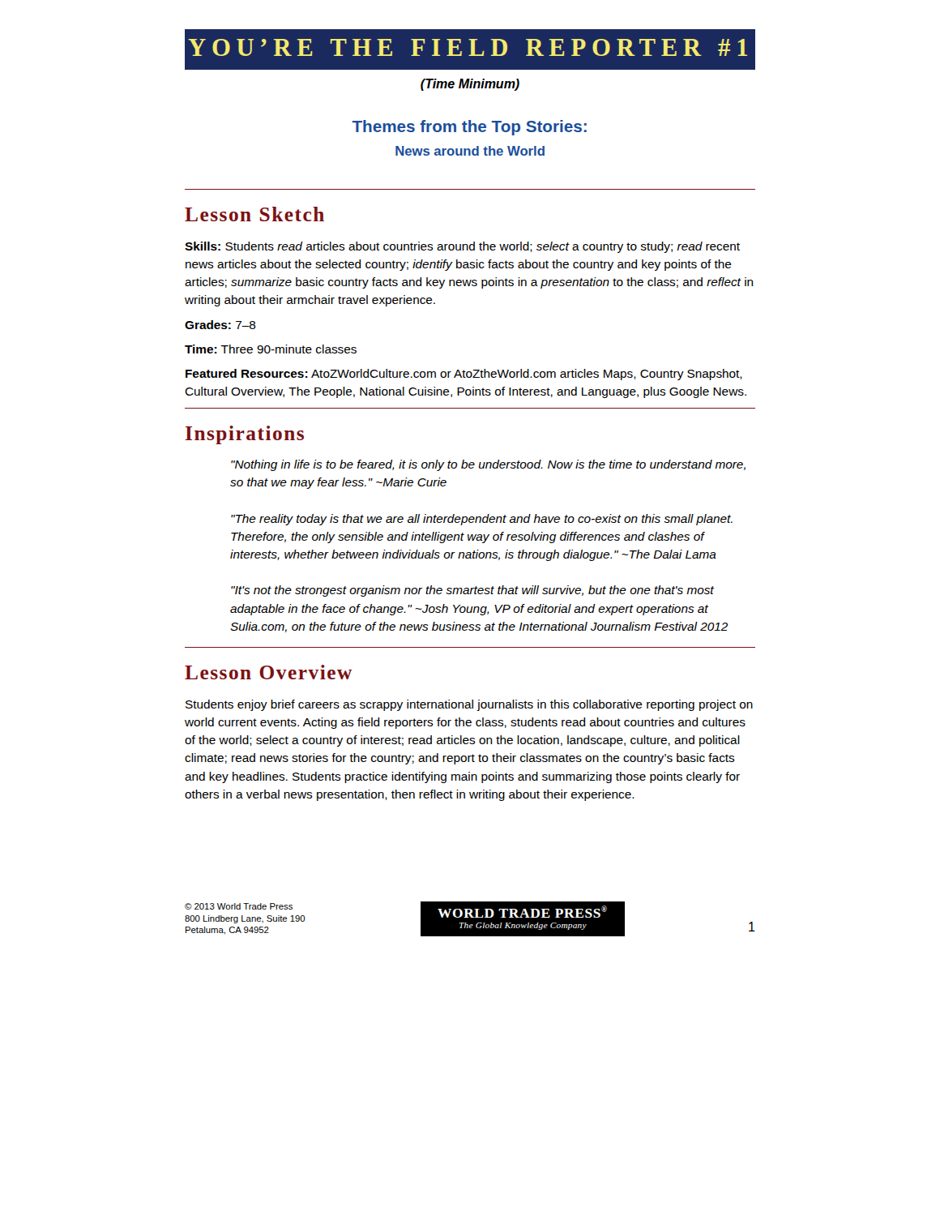YOU’RE THE FIELD REPORTER #1
(Time Minimum)
Themes from the Top Stories:
News around the World
Lesson Sketch
Skills: Students read articles about countries around the world; select a country to study; read recent news articles about the selected country; identify basic facts about the country and key points of the articles; summarize basic country facts and key news points in a presentation to the class; and reflect in writing about their armchair travel experience.
Grades: 7–8
Time: Three 90-minute classes
Featured Resources: AtoZWorldCulture.com or AtoZtheWorld.com articles Maps, Country Snapshot, Cultural Overview, The People, National Cuisine, Points of Interest, and Language, plus Google News.
Inspirations
"Nothing in life is to be feared, it is only to be understood. Now is the time to understand more, so that we may fear less." ~Marie Curie
"The reality today is that we are all interdependent and have to co-exist on this small planet. Therefore, the only sensible and intelligent way of resolving differences and clashes of interests, whether between individuals or nations, is through dialogue." ~The Dalai Lama
"It's not the strongest organism nor the smartest that will survive, but the one that's most adaptable in the face of change." ~Josh Young, VP of editorial and expert operations at Sulia.com, on the future of the news business at the International Journalism Festival 2012
Lesson Overview
Students enjoy brief careers as scrappy international journalists in this collaborative reporting project on world current events. Acting as field reporters for the class, students read about countries and cultures of the world; select a country of interest; read articles on the location, landscape, culture, and political climate; read news stories for the country; and report to their classmates on the country’s basic facts and key headlines. Students practice identifying main points and summarizing those points clearly for others in a verbal news presentation, then reflect in writing about their experience.
© 2013 World Trade Press 800 Lindberg Lane, Suite 190 Petaluma, CA 94952
WORLD TRADE PRESS®
The Global Knowledge Company
1